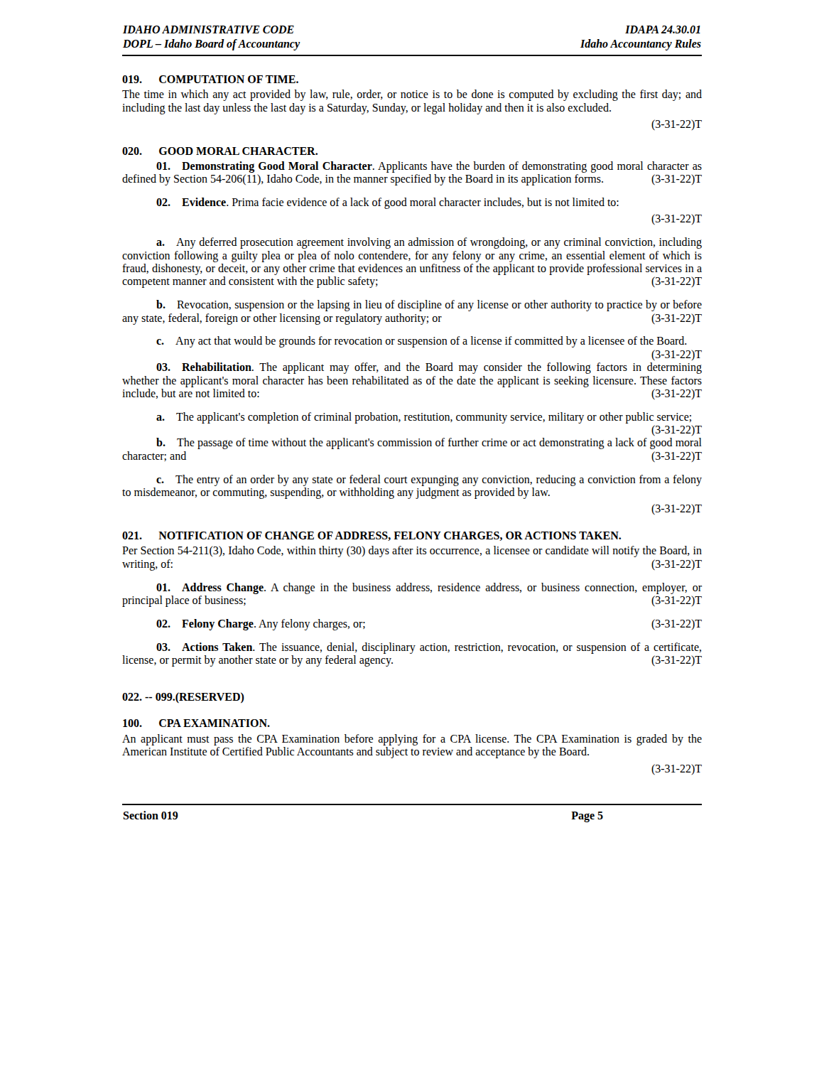| IDAHO ADMINISTRATIVE CODE | IDAPA 24.30.01 |
| DOPL – Idaho Board of Accountancy | Idaho Accountancy Rules |
019. COMPUTATION OF TIME.
The time in which any act provided by law, rule, order, or notice is to be done is computed by excluding the first day; and including the last day unless the last day is a Saturday, Sunday, or legal holiday and then it is also excluded.
(3-31-22)T
020. GOOD MORAL CHARACTER.
01. Demonstrating Good Moral Character. Applicants have the burden of demonstrating good moral character as defined by Section 54-206(11), Idaho Code, in the manner specified by the Board in its application forms.(3-31-22)T
02. Evidence. Prima facie evidence of a lack of good moral character includes, but is not limited to:
(3-31-22)T
a. Any deferred prosecution agreement involving an admission of wrongdoing, or any criminal conviction, including conviction following a guilty plea or plea of nolo contendere, for any felony or any crime, an essential element of which is fraud, dishonesty, or deceit, or any other crime that evidences an unfitness of the applicant to provide professional services in a competent manner and consistent with the public safety;(3-31-22)T
b. Revocation, suspension or the lapsing in lieu of discipline of any license or other authority to practice by or before any state, federal, foreign or other licensing or regulatory authority; or(3-31-22)T
c. Any act that would be grounds for revocation or suspension of a license if committed by a licensee of the Board.(3-31-22)T
03. Rehabilitation. The applicant may offer, and the Board may consider the following factors in determining whether the applicant's moral character has been rehabilitated as of the date the applicant is seeking licensure. These factors include, but are not limited to:(3-31-22)T
a. The applicant's completion of criminal probation, restitution, community service, military or other public service;(3-31-22)T
b. The passage of time without the applicant's commission of further crime or act demonstrating a lack of good moral character; and(3-31-22)T
c. The entry of an order by any state or federal court expunging any conviction, reducing a conviction from a felony to misdemeanor, or commuting, suspending, or withholding any judgment as provided by law.
(3-31-22)T
021. NOTIFICATION OF CHANGE OF ADDRESS, FELONY CHARGES, OR ACTIONS TAKEN.
Per Section 54-211(3), Idaho Code, within thirty (30) days after its occurrence, a licensee or candidate will notify the Board, in writing, of:(3-31-22)T
01. Address Change. A change in the business address, residence address, or business connection, employer, or principal place of business;(3-31-22)T
02. Felony Charge. Any felony charges, or;(3-31-22)T
03. Actions Taken. The issuance, denial, disciplinary action, restriction, revocation, or suspension of a certificate, license, or permit by another state or by any federal agency.(3-31-22)T
022. -- 099.(RESERVED)
100. CPA EXAMINATION.
An applicant must pass the CPA Examination before applying for a CPA license. The CPA Examination is graded by the American Institute of Certified Public Accountants and subject to review and acceptance by the Board.
(3-31-22)T
| Section 019 | Page 5 | |